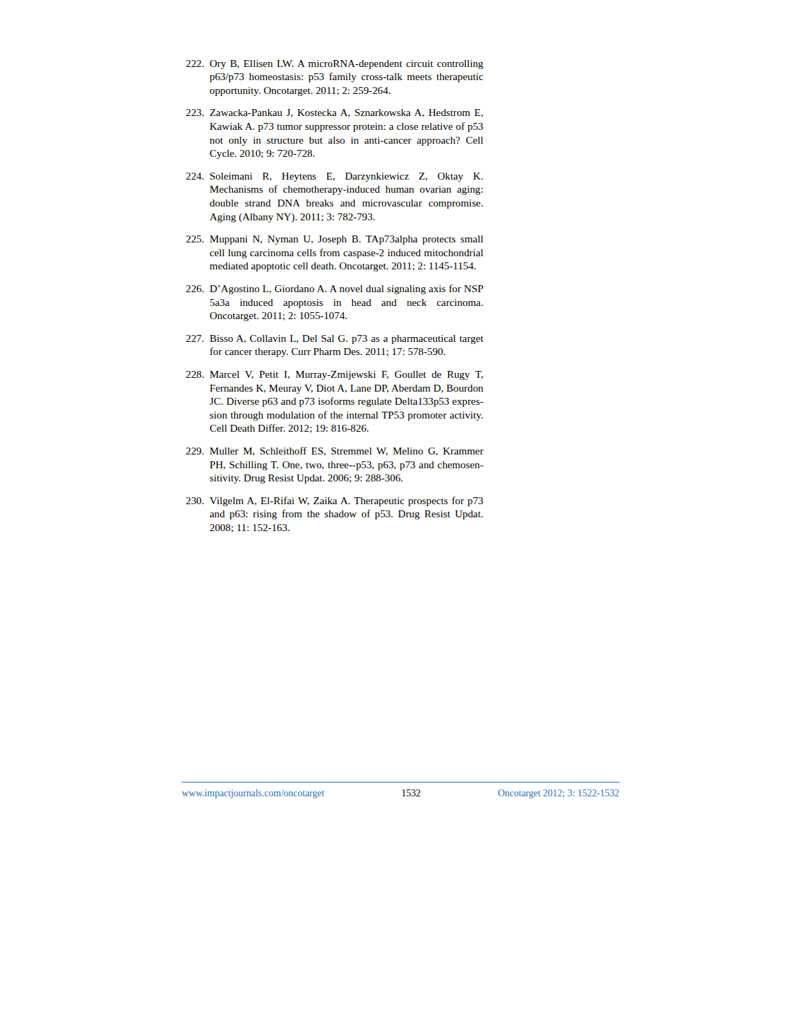222. Ory B, Ellisen LW. A microRNA-dependent circuit controlling p63/p73 homeostasis: p53 family cross-talk meets therapeutic opportunity. Oncotarget. 2011; 2: 259-264.
223. Zawacka-Pankau J, Kostecka A, Sznarkowska A, Hedstrom E, Kawiak A. p73 tumor suppressor protein: a close relative of p53 not only in structure but also in anti-cancer approach? Cell Cycle. 2010; 9: 720-728.
224. Soleimani R, Heytens E, Darzynkiewicz Z, Oktay K. Mechanisms of chemotherapy-induced human ovarian aging: double strand DNA breaks and microvascular compromise. Aging (Albany NY). 2011; 3: 782-793.
225. Muppani N, Nyman U, Joseph B. TAp73alpha protects small cell lung carcinoma cells from caspase-2 induced mitochondrial mediated apoptotic cell death. Oncotarget. 2011; 2: 1145-1154.
226. D’Agostino L, Giordano A. A novel dual signaling axis for NSP 5a3a induced apoptosis in head and neck carcinoma. Oncotarget. 2011; 2: 1055-1074.
227. Bisso A, Collavin L, Del Sal G. p73 as a pharmaceutical target for cancer therapy. Curr Pharm Des. 2011; 17: 578-590.
228. Marcel V, Petit I, Murray-Zmijewski F, Goullet de Rugy T, Fernandes K, Meuray V, Diot A, Lane DP, Aberdam D, Bourdon JC. Diverse p63 and p73 isoforms regulate Delta133p53 expression through modulation of the internal TP53 promoter activity. Cell Death Differ. 2012; 19: 816-826.
229. Muller M, Schleithoff ES, Stremmel W, Melino G, Krammer PH, Schilling T. One, two, three--p53, p63, p73 and chemosensitivity. Drug Resist Updat. 2006; 9: 288-306.
230. Vilgelm A, El-Rifai W, Zaika A. Therapeutic prospects for p73 and p63: rising from the shadow of p53. Drug Resist Updat. 2008; 11: 152-163.
www.impactjournals.com/oncotarget
1532
Oncotarget 2012; 3: 1522-1532